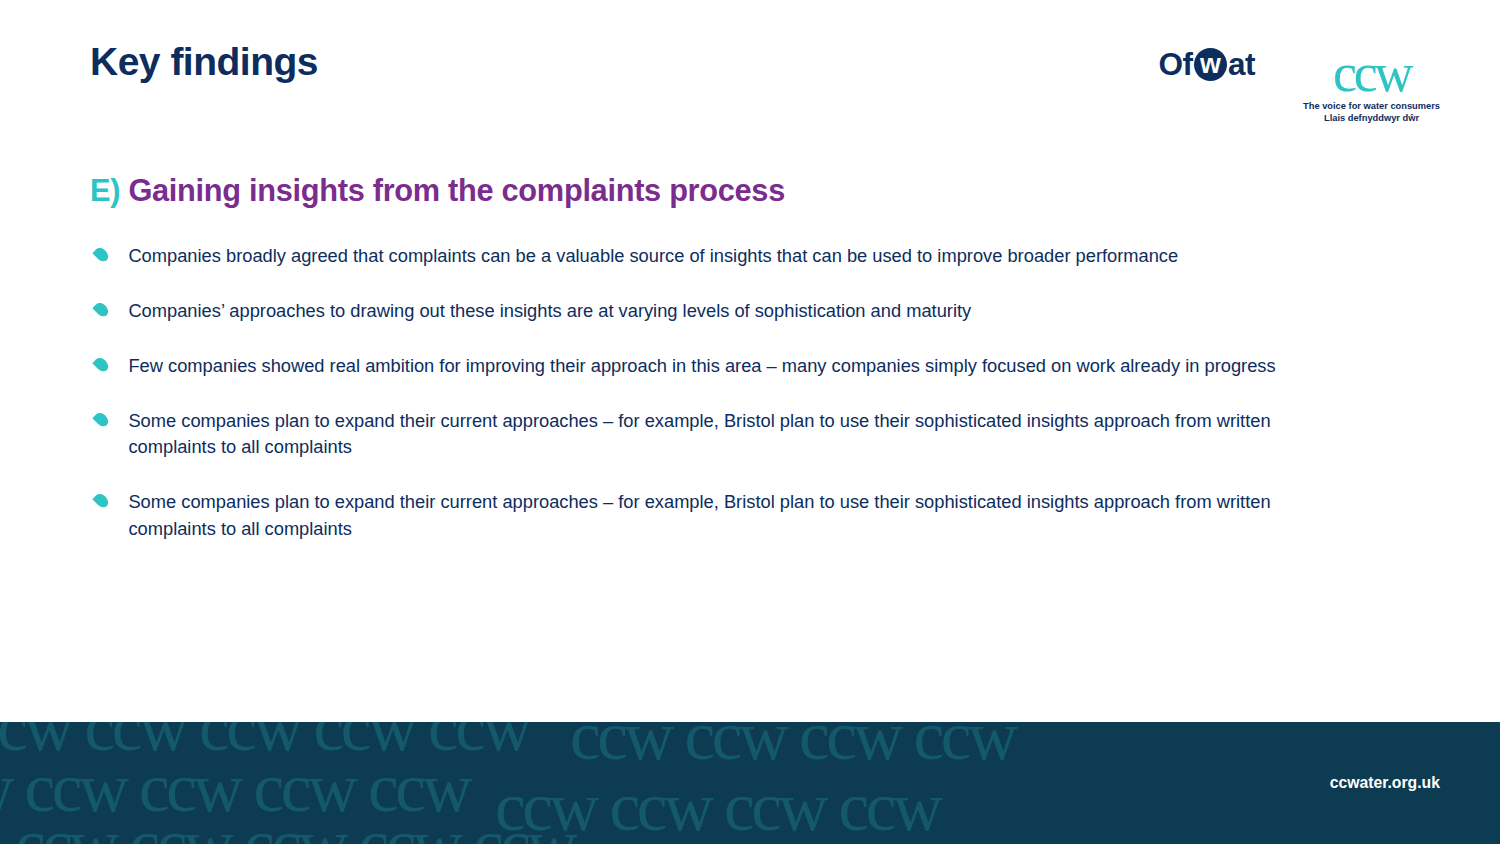Key findings
Ofwat
ccw The voice for water consumers
Llais defnyddwyr dŵr
E) Gaining insights from the complaints process
Companies broadly agreed that complaints can be a valuable source of insights that can be used to improve broader performance
Companies’ approaches to drawing out these insights are at varying levels of sophistication and maturity
Few companies showed real ambition for improving their approach in this area – many companies simply focused on work already in progress
Some companies plan to expand their current approaches – for example, Bristol plan to use their sophisticated insights approach from written complaints to all complaints
Some companies plan to expand their current approaches – for example, Bristol plan to use their sophisticated insights approach from written complaints to all complaints
ccw ccw ccw ccw ccw ccw ccw ccw ccw ccw ccw ccw ccw ccw ccw ccw ccw ccw ccw ccw ccw ccw ccw
ccwater.org.uk